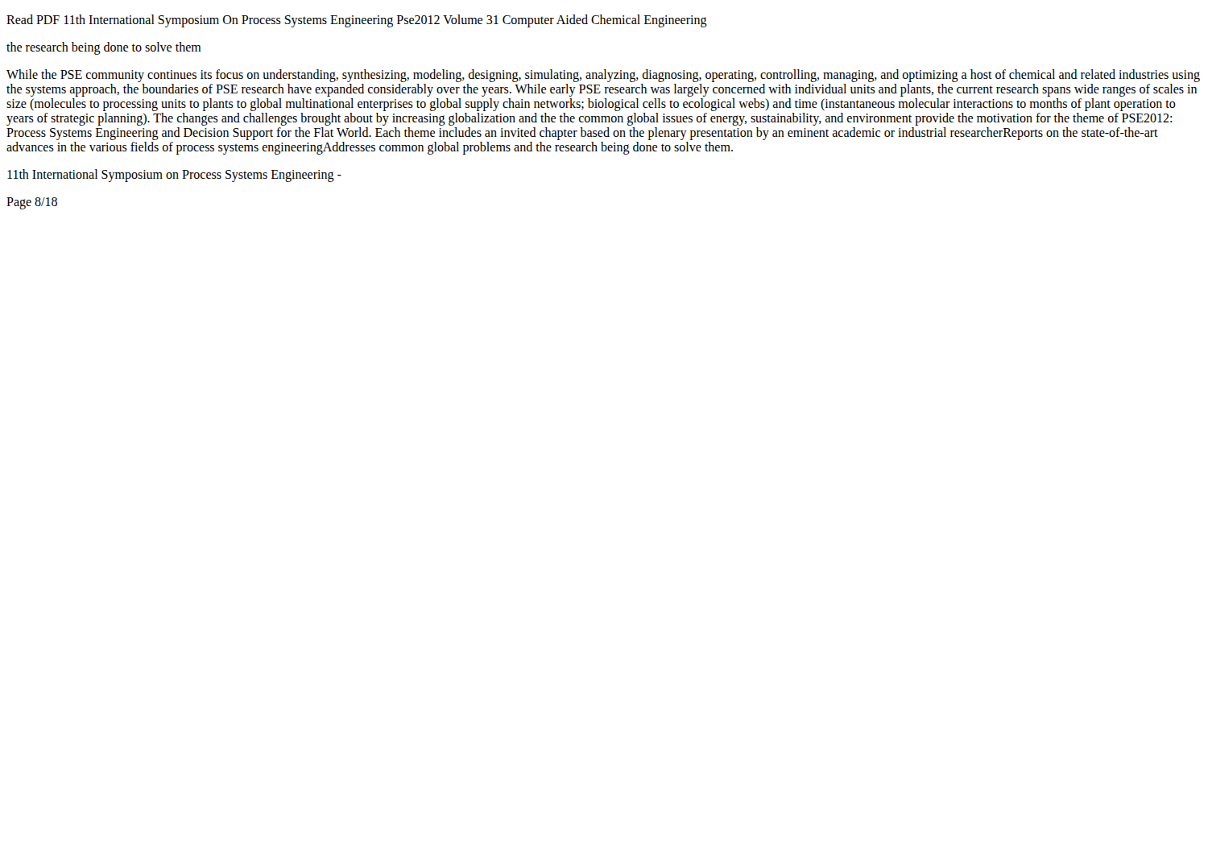Read PDF 11th International Symposium On Process Systems Engineering Pse2012 Volume 31 Computer Aided Chemical Engineering
the research being done to solve them
While the PSE community continues its focus on understanding, synthesizing, modeling, designing, simulating, analyzing, diagnosing, operating, controlling, managing, and optimizing a host of chemical and related industries using the systems approach, the boundaries of PSE research have expanded considerably over the years. While early PSE research was largely concerned with individual units and plants, the current research spans wide ranges of scales in size (molecules to processing units to plants to global multinational enterprises to global supply chain networks; biological cells to ecological webs) and time (instantaneous molecular interactions to months of plant operation to years of strategic planning). The changes and challenges brought about by increasing globalization and the the common global issues of energy, sustainability, and environment provide the motivation for the theme of PSE2012: Process Systems Engineering and Decision Support for the Flat World. Each theme includes an invited chapter based on the plenary presentation by an eminent academic or industrial researcherReports on the state-of-the-art advances in the various fields of process systems engineeringAddresses common global problems and the research being done to solve them.
11th International Symposium on Process Systems Engineering -
Page 8/18